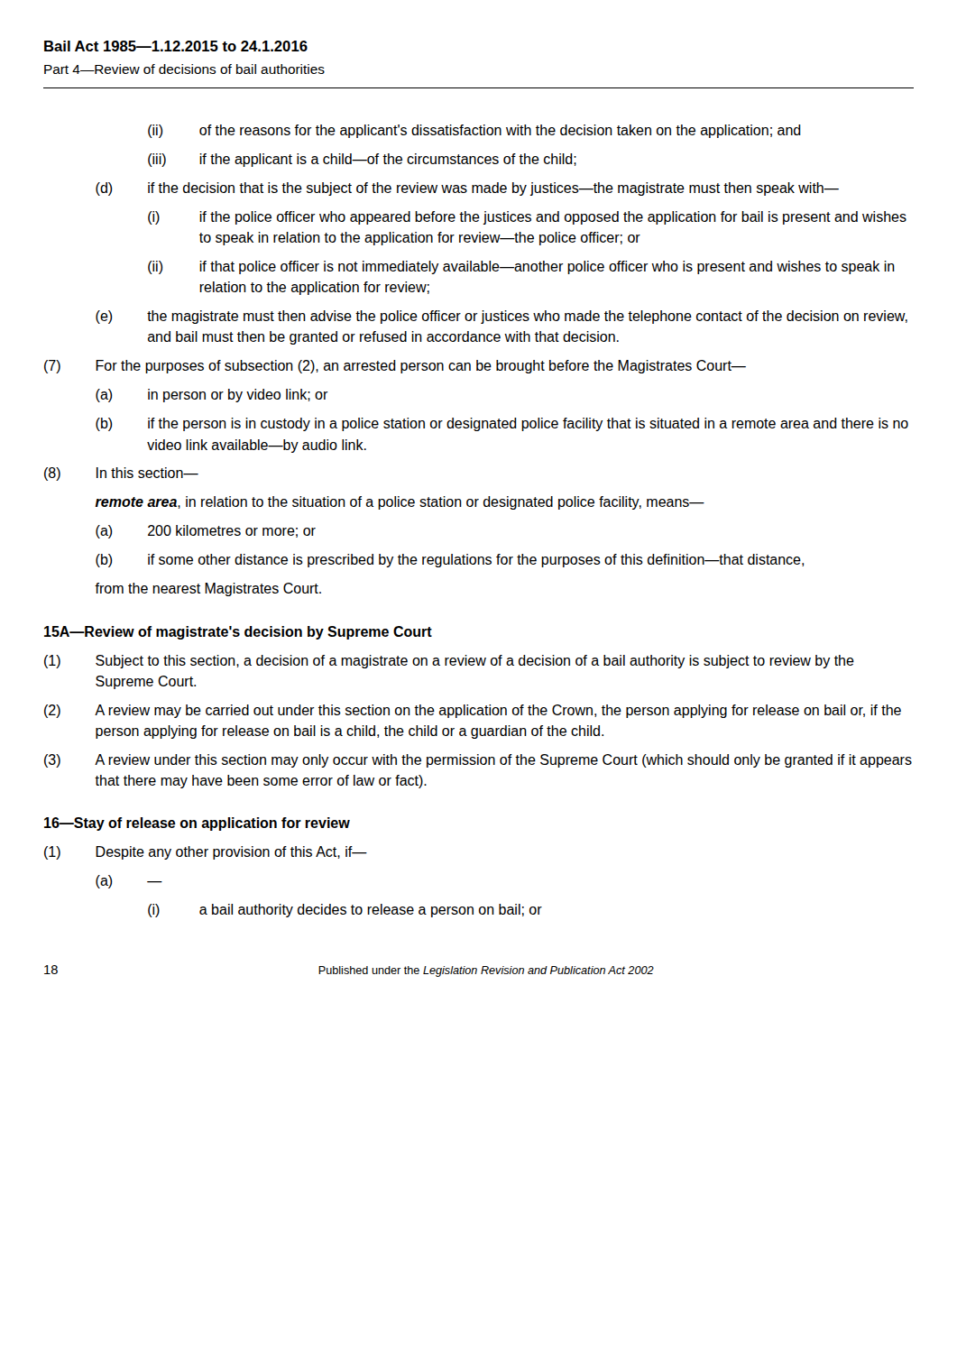Bail Act 1985—1.12.2015 to 24.1.2016
Part 4—Review of decisions of bail authorities
(ii)
of the reasons for the applicant's dissatisfaction with the decision taken on the application; and
(iii)
if the applicant is a child—of the circumstances of the child;
(d)
if the decision that is the subject of the review was made by justices—the magistrate must then speak with—
(i)
if the police officer who appeared before the justices and opposed the application for bail is present and wishes to speak in relation to the application for review—the police officer; or
(ii)
if that police officer is not immediately available—another police officer who is present and wishes to speak in relation to the application for review;
(e)
the magistrate must then advise the police officer or justices who made the telephone contact of the decision on review, and bail must then be granted or refused in accordance with that decision.
(7)
For the purposes of subsection (2), an arrested person can be brought before the Magistrates Court—
(a)
in person or by video link; or
(b)
if the person is in custody in a police station or designated police facility that is situated in a remote area and there is no video link available—by audio link.
(8)
In this section—
remote area, in relation to the situation of a police station or designated police facility, means—
(a)
200 kilometres or more; or
(b)
if some other distance is prescribed by the regulations for the purposes of this definition—that distance,
from the nearest Magistrates Court.
15A—Review of magistrate's decision by Supreme Court
(1)
Subject to this section, a decision of a magistrate on a review of a decision of a bail authority is subject to review by the Supreme Court.
(2)
A review may be carried out under this section on the application of the Crown, the person applying for release on bail or, if the person applying for release on bail is a child, the child or a guardian of the child.
(3)
A review under this section may only occur with the permission of the Supreme Court (which should only be granted if it appears that there may have been some error of law or fact).
16—Stay of release on application for review
(1)
Despite any other provision of this Act, if—
(a)
—
(i)
a bail authority decides to release a person on bail; or
18 Published under the Legislation Revision and Publication Act 2002